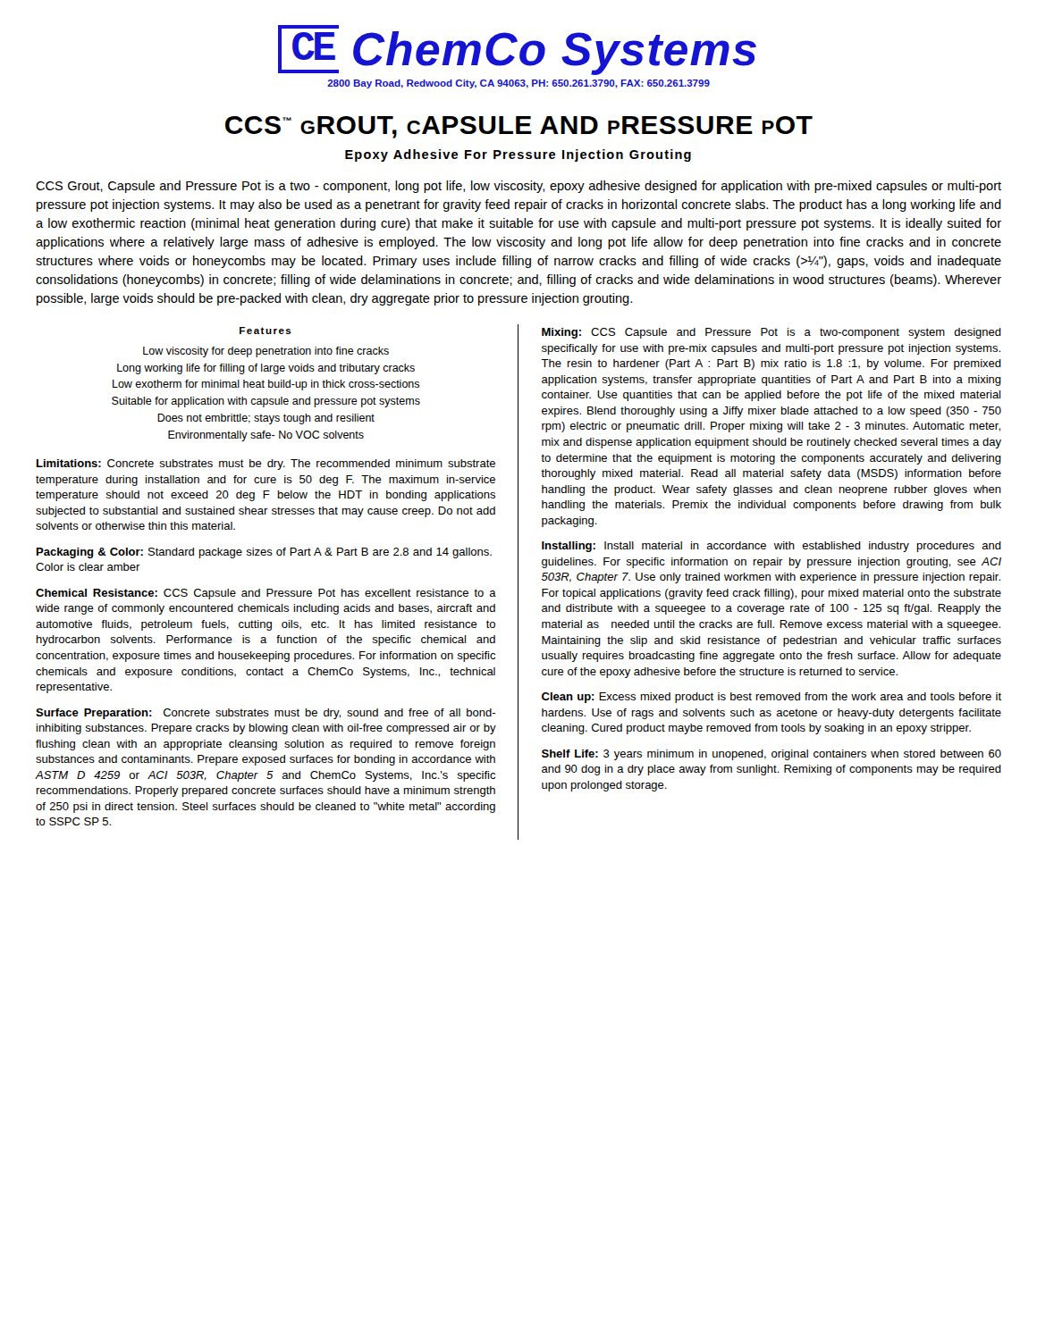CE ChemCo Systems
2800 Bay Road, Redwood City, CA 94063, PH: 650.261.3790, FAX: 650.261.3799
CCS™ GROUT, CAPSULE AND PRESSURE POT
Epoxy Adhesive For Pressure Injection Grouting
CCS Grout, Capsule and Pressure Pot is a two - component, long pot life, low viscosity, epoxy adhesive designed for application with pre-mixed capsules or multi-port pressure pot injection systems. It may also be used as a penetrant for gravity feed repair of cracks in horizontal concrete slabs. The product has a long working life and a low exothermic reaction (minimal heat generation during cure) that make it suitable for use with capsule and multi-port pressure pot systems. It is ideally suited for applications where a relatively large mass of adhesive is employed. The low viscosity and long pot life allow for deep penetration into fine cracks and in concrete structures where voids or honeycombs may be located. Primary uses include filling of narrow cracks and filling of wide cracks (>¼"), gaps, voids and inadequate consolidations (honeycombs) in concrete; filling of wide delaminations in concrete; and, filling of cracks and wide delaminations in wood structures (beams). Wherever possible, large voids should be pre-packed with clean, dry aggregate prior to pressure injection grouting.
Features
Low viscosity for deep penetration into fine cracks
Long working life for filling of large voids and tributary cracks
Low exotherm for minimal heat build-up in thick cross-sections
Suitable for application with capsule and pressure pot systems
Does not embrittle; stays tough and resilient
Environmentally safe- No VOC solvents
Limitations: Concrete substrates must be dry. The recommended minimum substrate temperature during installation and for cure is 50 deg F. The maximum in-service temperature should not exceed 20 deg F below the HDT in bonding applications subjected to substantial and sustained shear stresses that may cause creep. Do not add solvents or otherwise thin this material.
Packaging & Color: Standard package sizes of Part A & Part B are 2.8 and 14 gallons. Color is clear amber
Chemical Resistance: CCS Capsule and Pressure Pot has excellent resistance to a wide range of commonly encountered chemicals including acids and bases, aircraft and automotive fluids, petroleum fuels, cutting oils, etc. It has limited resistance to hydrocarbon solvents. Performance is a function of the specific chemical and concentration, exposure times and housekeeping procedures. For information on specific chemicals and exposure conditions, contact a ChemCo Systems, Inc., technical representative.
Surface Preparation: Concrete substrates must be dry, sound and free of all bond-inhibiting substances. Prepare cracks by blowing clean with oil-free compressed air or by flushing clean with an appropriate cleansing solution as required to remove foreign substances and contaminants. Prepare exposed surfaces for bonding in accordance with ASTM D 4259 or ACI 503R, Chapter 5 and ChemCo Systems, Inc.'s specific recommendations. Properly prepared concrete surfaces should have a minimum strength of 250 psi in direct tension. Steel surfaces should be cleaned to "white metal" according to SSPC SP 5.
Mixing: CCS Capsule and Pressure Pot is a two-component system designed specifically for use with pre-mix capsules and multi-port pressure pot injection systems. The resin to hardener (Part A : Part B) mix ratio is 1.8 :1, by volume. For premixed application systems, transfer appropriate quantities of Part A and Part B into a mixing container. Use quantities that can be applied before the pot life of the mixed material expires. Blend thoroughly using a Jiffy mixer blade attached to a low speed (350 - 750 rpm) electric or pneumatic drill. Proper mixing will take 2 - 3 minutes. Automatic meter, mix and dispense application equipment should be routinely checked several times a day to determine that the equipment is motoring the components accurately and delivering thoroughly mixed material. Read all material safety data (MSDS) information before handling the product. Wear safety glasses and clean neoprene rubber gloves when handling the materials. Premix the individual components before drawing from bulk packaging.
Installing: Install material in accordance with established industry procedures and guidelines. For specific information on repair by pressure injection grouting, see ACI 503R, Chapter 7. Use only trained workmen with experience in pressure injection repair. For topical applications (gravity feed crack filling), pour mixed material onto the substrate and distribute with a squeegee to a coverage rate of 100 - 125 sq ft/gal. Reapply the material as needed until the cracks are full. Remove excess material with a squeegee. Maintaining the slip and skid resistance of pedestrian and vehicular traffic surfaces usually requires broadcasting fine aggregate onto the fresh surface. Allow for adequate cure of the epoxy adhesive before the structure is returned to service.
Clean up: Excess mixed product is best removed from the work area and tools before it hardens. Use of rags and solvents such as acetone or heavy-duty detergents facilitate cleaning. Cured product maybe removed from tools by soaking in an epoxy stripper.
Shelf Life: 3 years minimum in unopened, original containers when stored between 60 and 90 dog in a dry place away from sunlight. Remixing of components may be required upon prolonged storage.